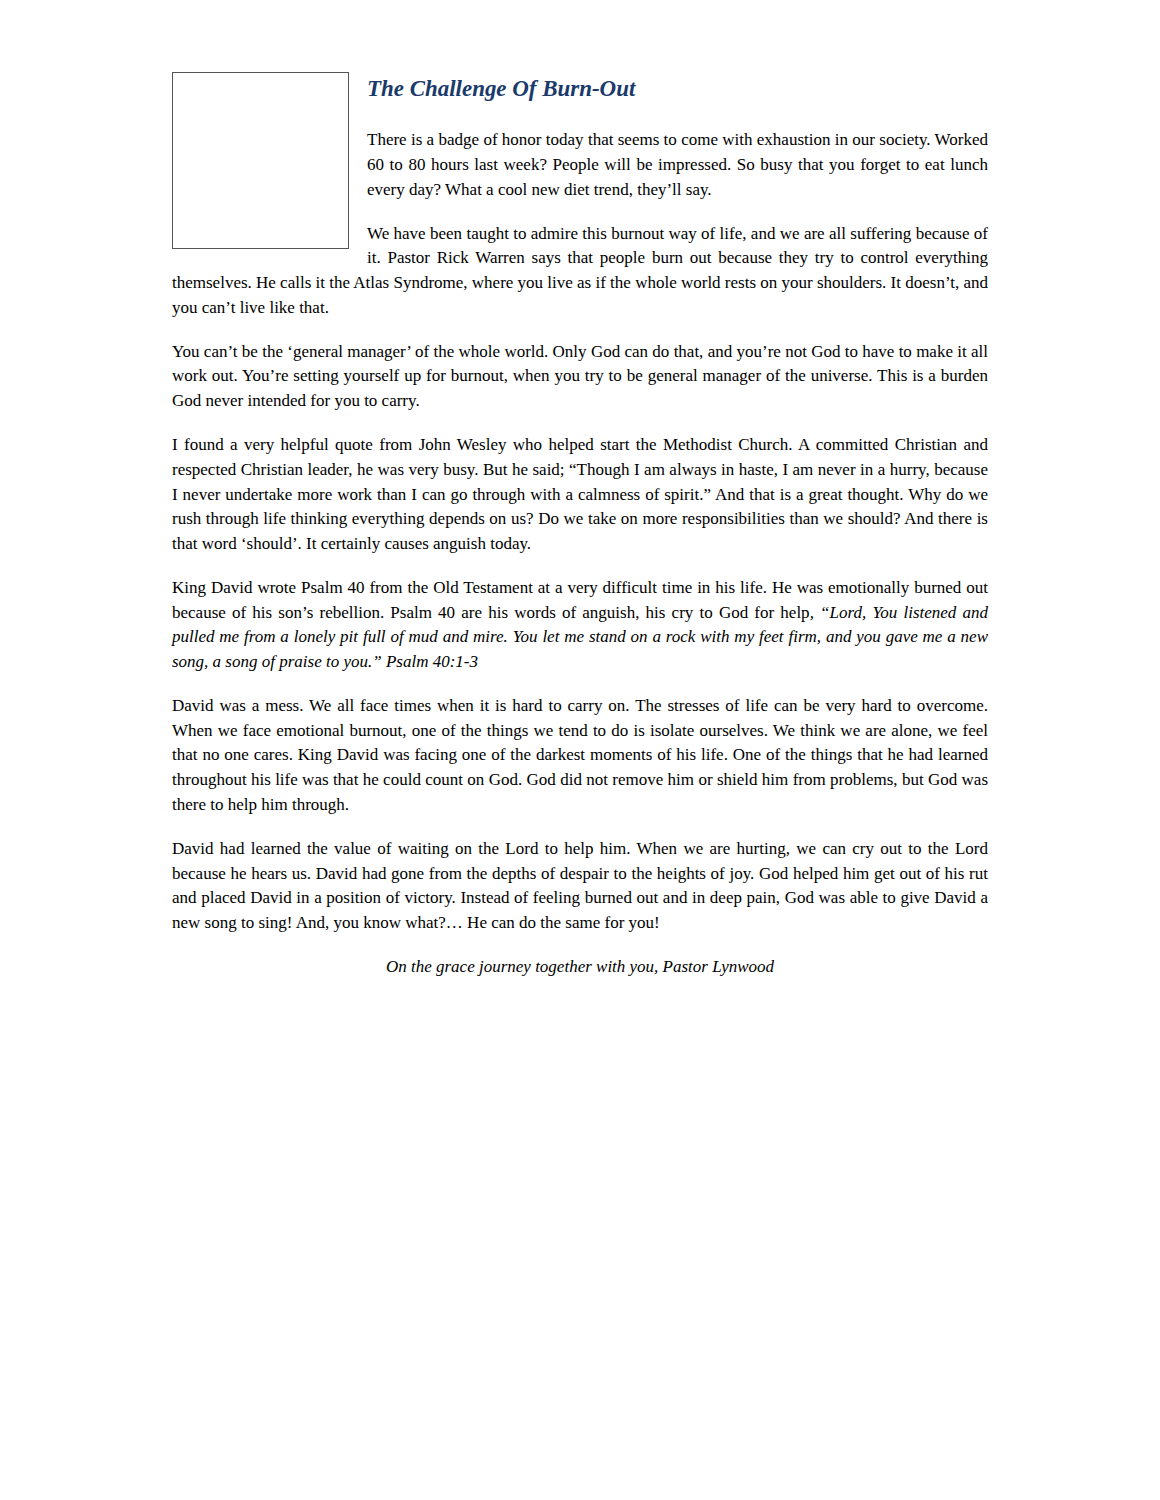The Challenge Of Burn-Out
There is a badge of honor today that seems to come with exhaustion in our society. Worked 60 to 80 hours last week? People will be impressed. So busy that you forget to eat lunch every day? What a cool new diet trend, they’ll say.
We have been taught to admire this burnout way of life, and we are all suffering because of it. Pastor Rick Warren says that people burn out because they try to control everything themselves. He calls it the Atlas Syndrome, where you live as if the whole world rests on your shoulders. It doesn’t, and you can’t live like that.
You can’t be the ‘general manager’ of the whole world. Only God can do that, and you’re not God to have to make it all work out. You’re setting yourself up for burnout, when you try to be general manager of the universe. This is a burden God never intended for you to carry.
I found a very helpful quote from John Wesley who helped start the Methodist Church. A committed Christian and respected Christian leader, he was very busy. But he said; “Though I am always in haste, I am never in a hurry, because I never undertake more work than I can go through with a calmness of spirit.” And that is a great thought. Why do we rush through life thinking everything depends on us? Do we take on more responsibilities than we should? And there is that word ‘should’. It certainly causes anguish today.
King David wrote Psalm 40 from the Old Testament at a very difficult time in his life. He was emotionally burned out because of his son’s rebellion. Psalm 40 are his words of anguish, his cry to God for help, “Lord, You listened and pulled me from a lonely pit full of mud and mire. You let me stand on a rock with my feet firm, and you gave me a new song, a song of praise to you.” Psalm 40:1-3
David was a mess. We all face times when it is hard to carry on. The stresses of life can be very hard to overcome. When we face emotional burnout, one of the things we tend to do is isolate ourselves. We think we are alone, we feel that no one cares. King David was facing one of the darkest moments of his life. One of the things that he had learned throughout his life was that he could count on God. God did not remove him or shield him from problems, but God was there to help him through.
David had learned the value of waiting on the Lord to help him. When we are hurting, we can cry out to the Lord because he hears us. David had gone from the depths of despair to the heights of joy. God helped him get out of his rut and placed David in a position of victory. Instead of feeling burned out and in deep pain, God was able to give David a new song to sing! And, you know what?… He can do the same for you!
On the grace journey together with you, Pastor Lynwood